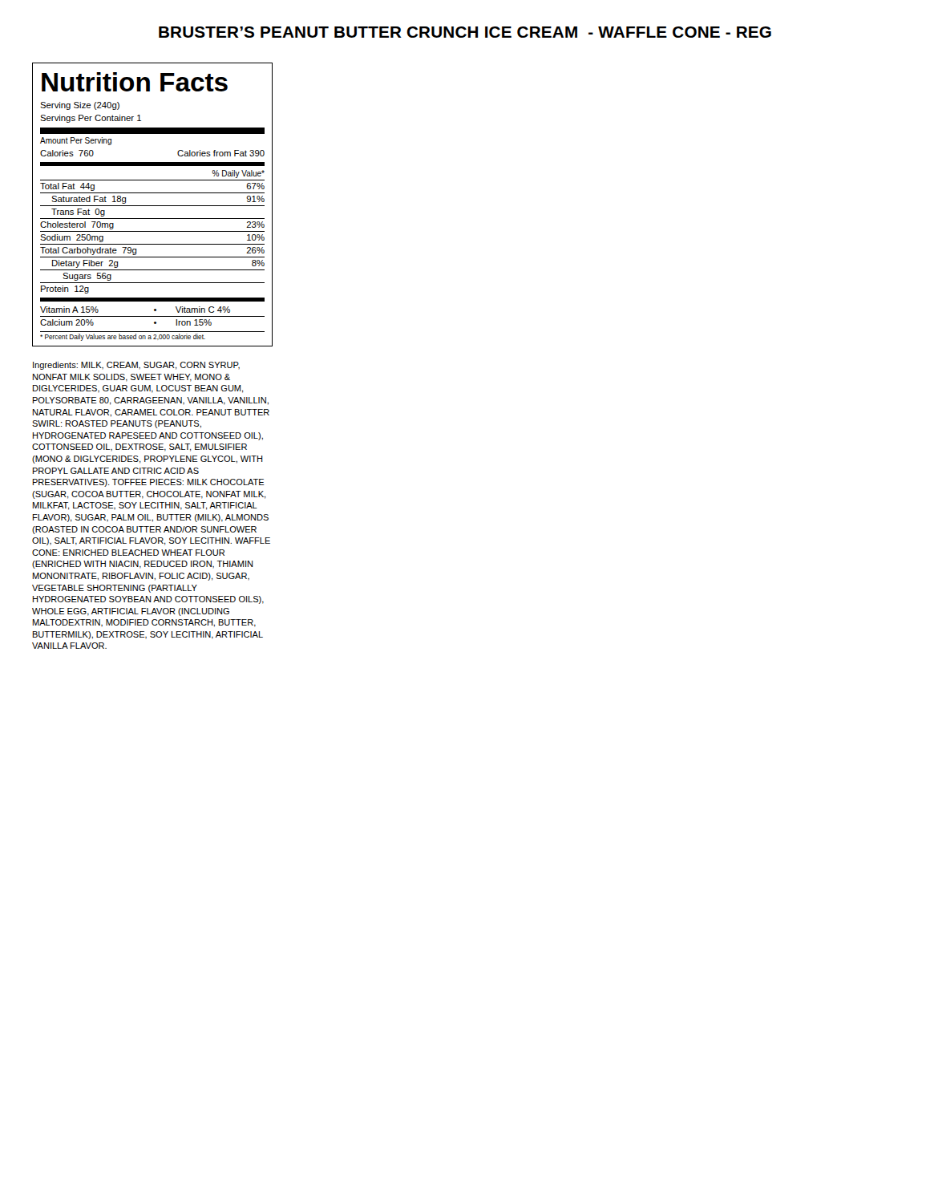BRUSTER’S PEANUT BUTTER CRUNCH ICE CREAM - WAFFLE CONE - REG
Nutrition Facts
Serving Size (240g)
Servings Per Container 1
Amount Per Serving
| Calories 760 | Calories from Fat 390 |
| % Daily Value* |
| Total Fat 44g | 67% |
| Saturated Fat 18g | 91% |
| Trans Fat 0g | |
| Cholesterol 70mg | 23% |
| Sodium 250mg | 10% |
| Total Carbohydrate 79g | 26% |
| Dietary Fiber 2g | 8% |
| Sugars 56g | |
| Protein 12g | |
| Vitamin A 15% | • | Vitamin C 4% |
| Calcium 20% | • | Iron 15% |
* Percent Daily Values are based on a 2,000 calorie diet.
Ingredients: MILK, CREAM, SUGAR, CORN SYRUP, NONFAT MILK SOLIDS, SWEET WHEY, MONO & DIGLYCERIDES, GUAR GUM, LOCUST BEAN GUM, POLYSORBATE 80, CARRAGEENAN, VANILLA, VANILLIN, NATURAL FLAVOR, CARAMEL COLOR. PEANUT BUTTER SWIRL: ROASTED PEANUTS (PEANUTS, HYDROGENATED RAPESEED AND COTTONSEED OIL), COTTONSEED OIL, DEXTROSE, SALT, EMULSIFIER (MONO & DIGLYCERIDES, PROPYLENE GLYCOL, WITH PROPYL GALLATE AND CITRIC ACID AS PRESERVATIVES). TOFFEE PIECES: MILK CHOCOLATE (SUGAR, COCOA BUTTER, CHOCOLATE, NONFAT MILK, MILKFAT, LACTOSE, SOY LECITHIN, SALT, ARTIFICIAL FLAVOR), SUGAR, PALM OIL, BUTTER (MILK), ALMONDS (ROASTED IN COCOA BUTTER AND/OR SUNFLOWER OIL), SALT, ARTIFICIAL FLAVOR, SOY LECITHIN. WAFFLE CONE: ENRICHED BLEACHED WHEAT FLOUR (ENRICHED WITH NIACIN, REDUCED IRON, THIAMIN MONONITRATE, RIBOFLAVIN, FOLIC ACID), SUGAR, VEGETABLE SHORTENING (PARTIALLY HYDROGENATED SOYBEAN AND COTTONSEED OILS), WHOLE EGG, ARTIFICIAL FLAVOR (INCLUDING MALTODEXTRIN, MODIFIED CORNSTARCH, BUTTER, BUTTERMILK), DEXTROSE, SOY LECITHIN, ARTIFICIAL VANILLA FLAVOR.